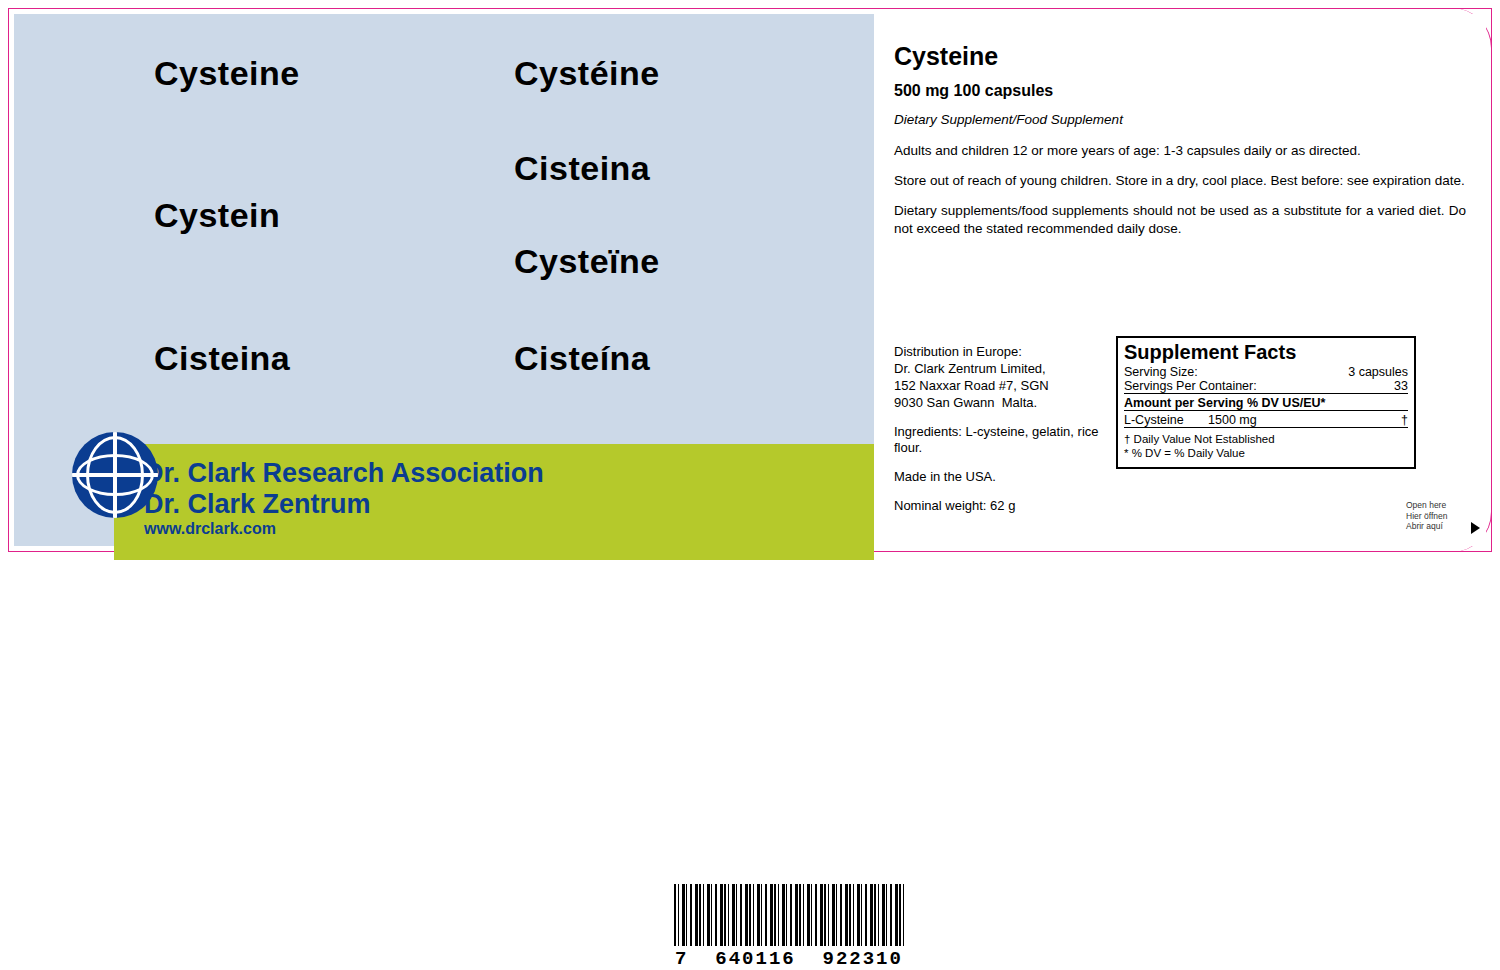Cysteine Cystéine Cisteina Cystein Cysteïne Cisteina Cisteína
Dr. Clark Research Association
Dr. Clark Zentrum
www.drclark.com
7 640116 922310
Cysteine
500 mg 100 capsules
Dietary Supplement/Food Supplement
Adults and children 12 or more years of age: 1-3 capsules daily or as directed.
Store out of reach of young children. Store in a dry, cool place. Best before: see expiration date.
Dietary supplements/food supplements should not be used as a substitute for a varied diet. Do not exceed the stated recommended daily dose.
Distribution in Europe:
Dr. Clark Zentrum Limited,
152 Naxxar Road #7, SGN
9030 San Gwann Malta.
Ingredients: L-cysteine, gelatin, rice flour.
Made in the USA.
Nominal weight: 62 g
Supplement Facts
| Serving Size: | 3 capsules |
| Servings Per Container: | 33 |
| Amount per Serving % DV US/EU* |
| L-Cysteine 1500 mg | † |
† Daily Value Not Established
* % DV = % Daily Value
Open here
Hier öffnen
Abrir aquí